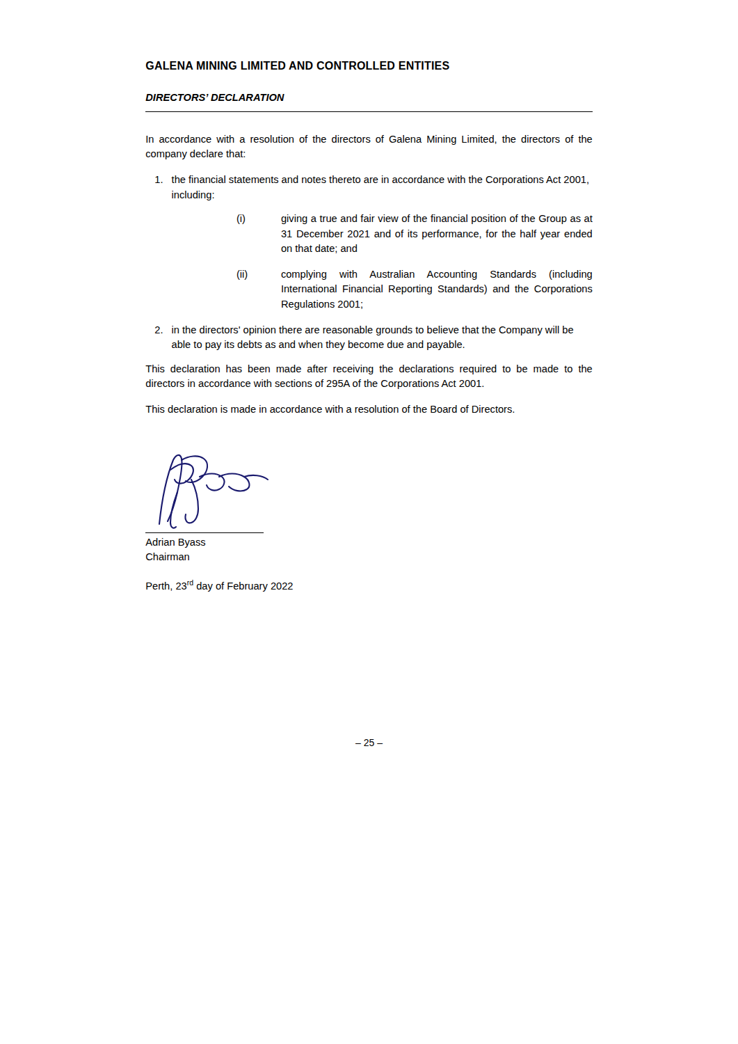GALENA MINING LIMITED AND CONTROLLED ENTITIES
DIRECTORS’ DECLARATION
In accordance with a resolution of the directors of Galena Mining Limited, the directors of the company declare that:
the financial statements and notes thereto are in accordance with the Corporations Act 2001, including:
(i) giving a true and fair view of the financial position of the Group as at 31 December 2021 and of its performance, for the half year ended on that date; and
(ii) complying with Australian Accounting Standards (including International Financial Reporting Standards) and the Corporations Regulations 2001;
in the directors' opinion there are reasonable grounds to believe that the Company will be able to pay its debts as and when they become due and payable.
This declaration has been made after receiving the declarations required to be made to the directors in accordance with sections of 295A of the Corporations Act 2001.
This declaration is made in accordance with a resolution of the Board of Directors.
Adrian Byass
Chairman
Perth, 23rd day of February 2022
– 25 –